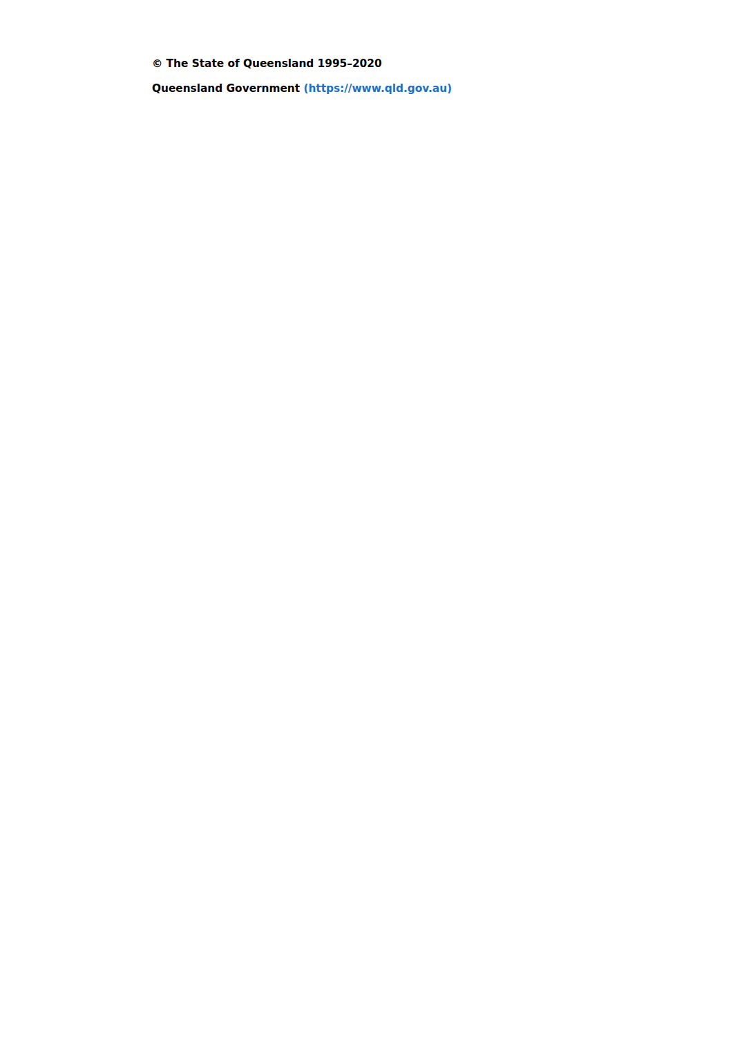© The State of Queensland 1995–2020
Queensland Government (https://www.qld.gov.au)